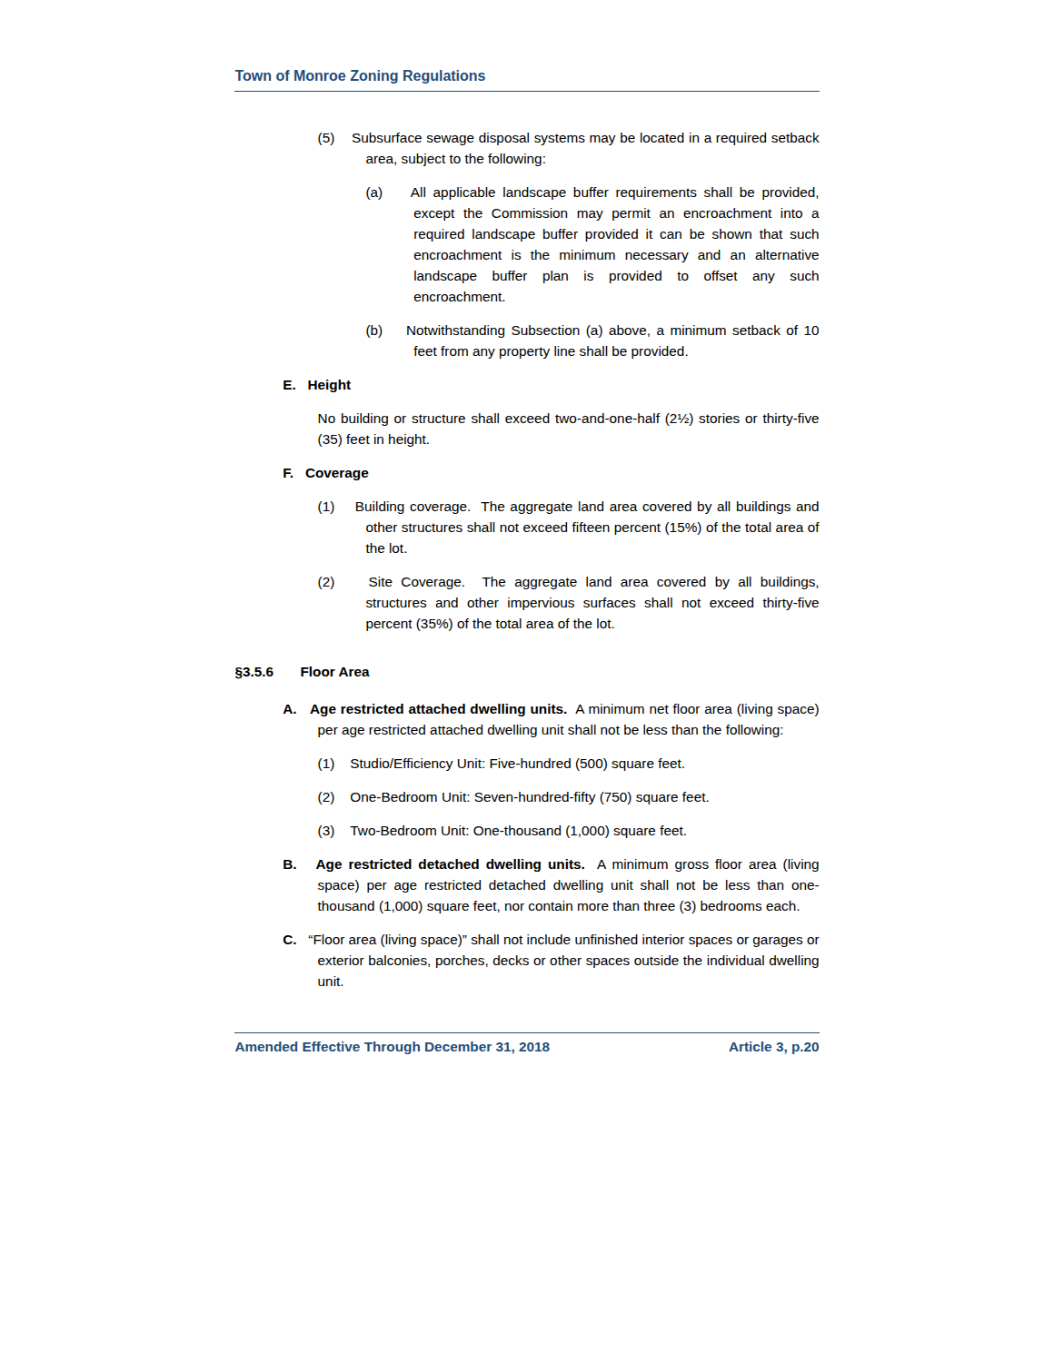Town of Monroe Zoning Regulations
(5) Subsurface sewage disposal systems may be located in a required setback area, subject to the following:
(a) All applicable landscape buffer requirements shall be provided, except the Commission may permit an encroachment into a required landscape buffer provided it can be shown that such encroachment is the minimum necessary and an alternative landscape buffer plan is provided to offset any such encroachment.
(b) Notwithstanding Subsection (a) above, a minimum setback of 10 feet from any property line shall be provided.
E. Height
No building or structure shall exceed two-and-one-half (2½) stories or thirty-five (35) feet in height.
F. Coverage
(1) Building coverage. The aggregate land area covered by all buildings and other structures shall not exceed fifteen percent (15%) of the total area of the lot.
(2) Site Coverage. The aggregate land area covered by all buildings, structures and other impervious surfaces shall not exceed thirty-five percent (35%) of the total area of the lot.
§3.5.6 Floor Area
A. Age restricted attached dwelling units. A minimum net floor area (living space) per age restricted attached dwelling unit shall not be less than the following:
(1) Studio/Efficiency Unit: Five-hundred (500) square feet.
(2) One-Bedroom Unit: Seven-hundred-fifty (750) square feet.
(3) Two-Bedroom Unit: One-thousand (1,000) square feet.
B. Age restricted detached dwelling units. A minimum gross floor area (living space) per age restricted detached dwelling unit shall not be less than one-thousand (1,000) square feet, nor contain more than three (3) bedrooms each.
C. “Floor area (living space)” shall not include unfinished interior spaces or garages or exterior balconies, porches, decks or other spaces outside the individual dwelling unit.
Amended Effective Through December 31, 2018 Article 3, p.20